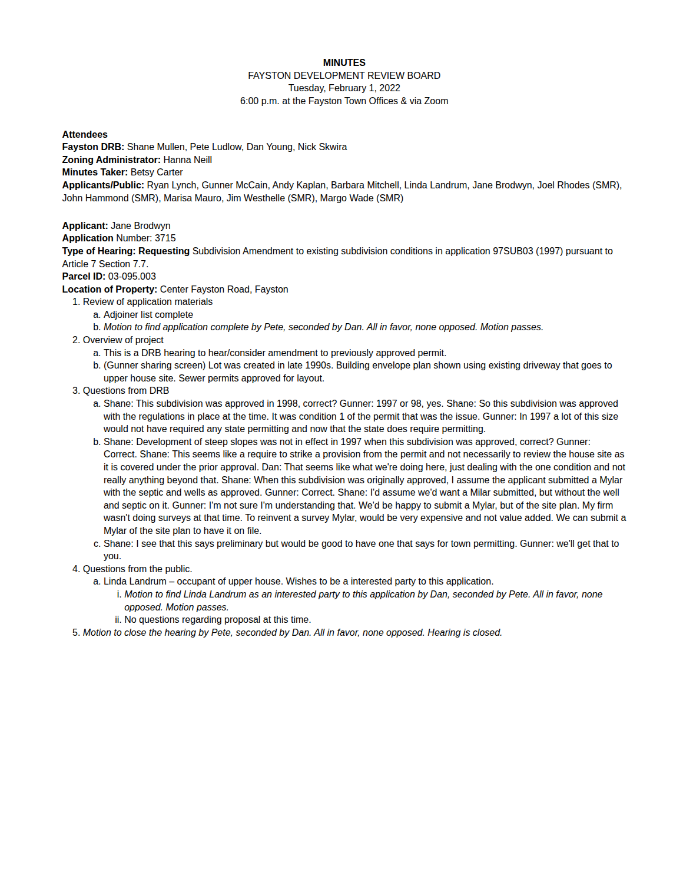MINUTES
FAYSTON DEVELOPMENT REVIEW BOARD
Tuesday, February 1, 2022
6:00 p.m. at the Fayston Town Offices & via Zoom
Attendees
Fayston DRB: Shane Mullen, Pete Ludlow, Dan Young, Nick Skwira
Zoning Administrator: Hanna Neill
Minutes Taker: Betsy Carter
Applicants/Public: Ryan Lynch, Gunner McCain, Andy Kaplan, Barbara Mitchell, Linda Landrum, Jane Brodwyn, Joel Rhodes (SMR), John Hammond (SMR), Marisa Mauro, Jim Westhelle (SMR), Margo Wade (SMR)
Applicant: Jane Brodwyn
Application Number: 3715
Type of Hearing: Requesting Subdivision Amendment to existing subdivision conditions in application 97SUB03 (1997) pursuant to Article 7 Section 7.7.
Parcel ID: 03-095.003
Location of Property: Center Fayston Road, Fayston
Review of application materials
Adjoiner list complete
Motion to find application complete by Pete, seconded by Dan. All in favor, none opposed. Motion passes.
Overview of project
This is a DRB hearing to hear/consider amendment to previously approved permit.
(Gunner sharing screen) Lot was created in late 1990s. Building envelope plan shown using existing driveway that goes to upper house site. Sewer permits approved for layout.
Questions from DRB
Shane: This subdivision was approved in 1998, correct? Gunner: 1997 or 98, yes. Shane: So this subdivision was approved with the regulations in place at the time. It was condition 1 of the permit that was the issue. Gunner: In 1997 a lot of this size would not have required any state permitting and now that the state does require permitting.
Shane: Development of steep slopes was not in effect in 1997 when this subdivision was approved, correct? Gunner: Correct. Shane: This seems like a require to strike a provision from the permit and not necessarily to review the house site as it is covered under the prior approval. Dan: That seems like what we're doing here, just dealing with the one condition and not really anything beyond that. Shane: When this subdivision was originally approved, I assume the applicant submitted a Mylar with the septic and wells as approved. Gunner: Correct. Shane: I'd assume we'd want a Milar submitted, but without the well and septic on it. Gunner: I'm not sure I'm understanding that. We'd be happy to submit a Mylar, but of the site plan. My firm wasn't doing surveys at that time. To reinvent a survey Mylar, would be very expensive and not value added. We can submit a Mylar of the site plan to have it on file.
Shane: I see that this says preliminary but would be good to have one that says for town permitting. Gunner: we'll get that to you.
Questions from the public.
Linda Landrum – occupant of upper house. Wishes to be a interested party to this application.
Motion to find Linda Landrum as an interested party to this application by Dan, seconded by Pete. All in favor, none opposed. Motion passes.
No questions regarding proposal at this time.
Motion to close the hearing by Pete, seconded by Dan. All in favor, none opposed. Hearing is closed.